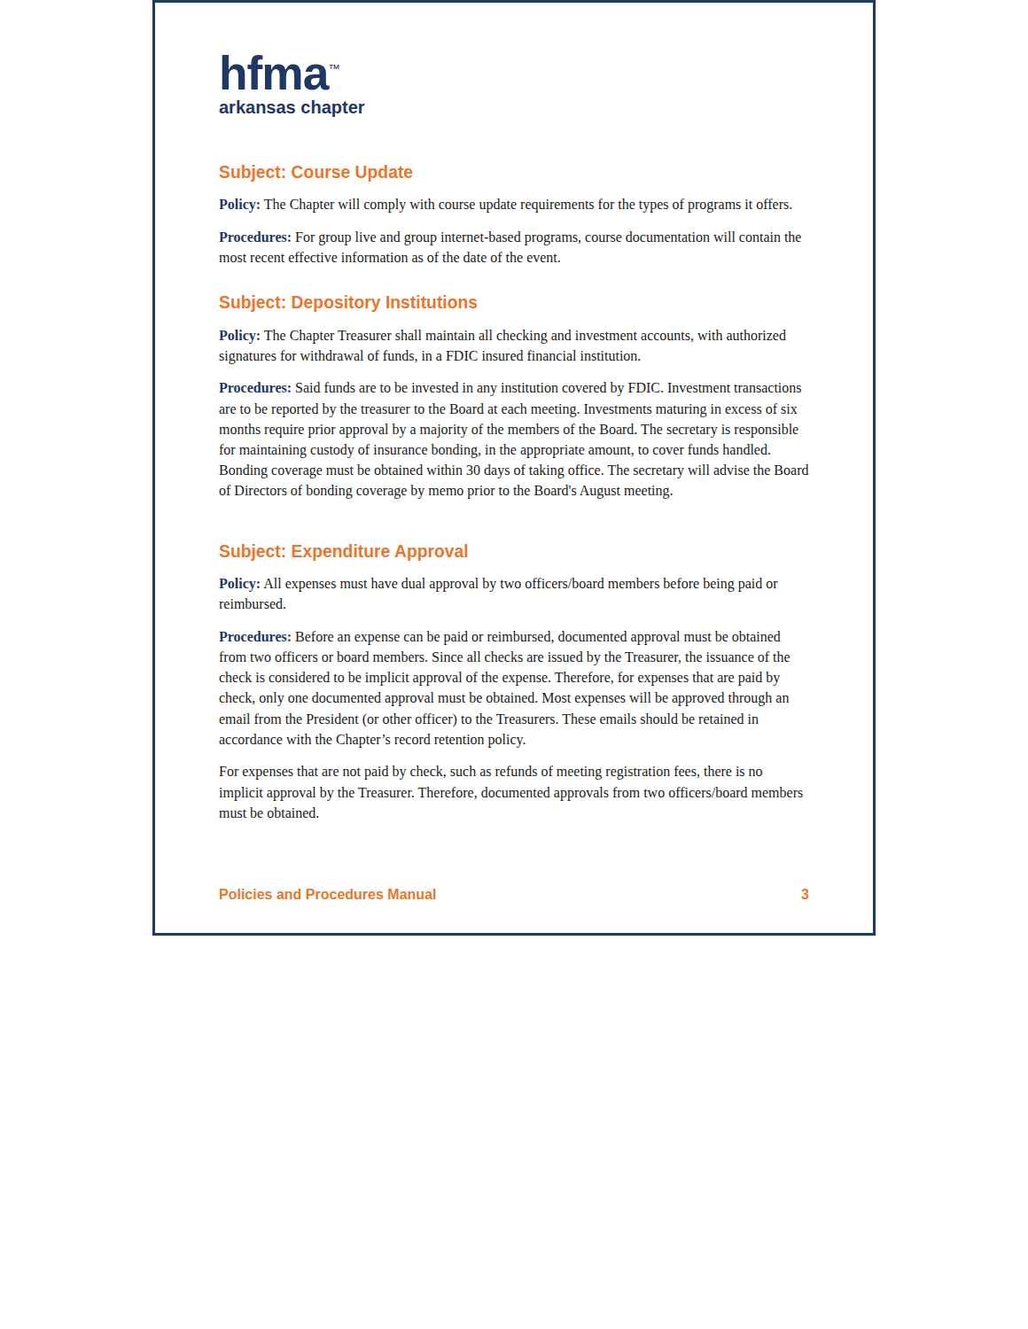hfma™ arkansas chapter
Subject: Course Update
Policy: The Chapter will comply with course update requirements for the types of programs it offers.
Procedures: For group live and group internet-based programs, course documentation will contain the most recent effective information as of the date of the event.
Subject: Depository Institutions
Policy: The Chapter Treasurer shall maintain all checking and investment accounts, with authorized signatures for withdrawal of funds, in a FDIC insured financial institution.
Procedures: Said funds are to be invested in any institution covered by FDIC. Investment transactions are to be reported by the treasurer to the Board at each meeting. Investments maturing in excess of six months require prior approval by a majority of the members of the Board. The secretary is responsible for maintaining custody of insurance bonding, in the appropriate amount, to cover funds handled. Bonding coverage must be obtained within 30 days of taking office. The secretary will advise the Board of Directors of bonding coverage by memo prior to the Board's August meeting.
Subject: Expenditure Approval
Policy: All expenses must have dual approval by two officers/board members before being paid or reimbursed.
Procedures: Before an expense can be paid or reimbursed, documented approval must be obtained from two officers or board members. Since all checks are issued by the Treasurer, the issuance of the check is considered to be implicit approval of the expense. Therefore, for expenses that are paid by check, only one documented approval must be obtained. Most expenses will be approved through an email from the President (or other officer) to the Treasurers. These emails should be retained in accordance with the Chapter’s record retention policy.
For expenses that are not paid by check, such as refunds of meeting registration fees, there is no implicit approval by the Treasurer. Therefore, documented approvals from two officers/board members must be obtained.
Policies and Procedures Manual 3